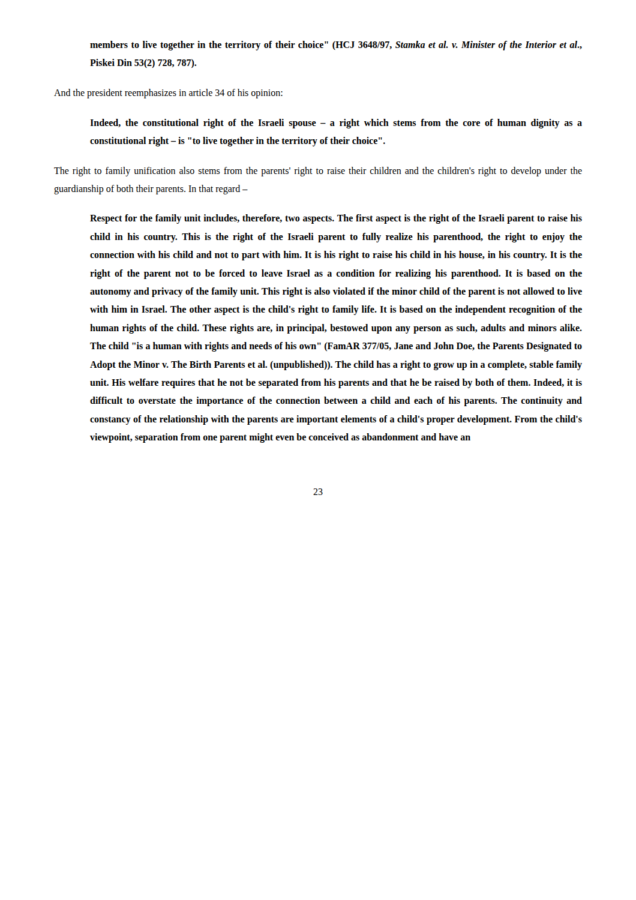members to live together in the territory of their choice" (HCJ 3648/97, Stamka et al. v. Minister of the Interior et al., Piskei Din 53(2) 728, 787).
And the president reemphasizes in article 34 of his opinion:
Indeed, the constitutional right of the Israeli spouse – a right which stems from the core of human dignity as a constitutional right – is "to live together in the territory of their choice".
The right to family unification also stems from the parents' right to raise their children and the children's right to develop under the guardianship of both their parents. In that regard –
Respect for the family unit includes, therefore, two aspects. The first aspect is the right of the Israeli parent to raise his child in his country. This is the right of the Israeli parent to fully realize his parenthood, the right to enjoy the connection with his child and not to part with him. It is his right to raise his child in his house, in his country. It is the right of the parent not to be forced to leave Israel as a condition for realizing his parenthood. It is based on the autonomy and privacy of the family unit. This right is also violated if the minor child of the parent is not allowed to live with him in Israel. The other aspect is the child's right to family life. It is based on the independent recognition of the human rights of the child. These rights are, in principal, bestowed upon any person as such, adults and minors alike. The child "is a human with rights and needs of his own" (FamAR 377/05, Jane and John Doe, the Parents Designated to Adopt the Minor v. The Birth Parents et al. (unpublished)). The child has a right to grow up in a complete, stable family unit. His welfare requires that he not be separated from his parents and that he be raised by both of them. Indeed, it is difficult to overstate the importance of the connection between a child and each of his parents. The continuity and constancy of the relationship with the parents are important elements of a child's proper development. From the child's viewpoint, separation from one parent might even be conceived as abandonment and have an
23